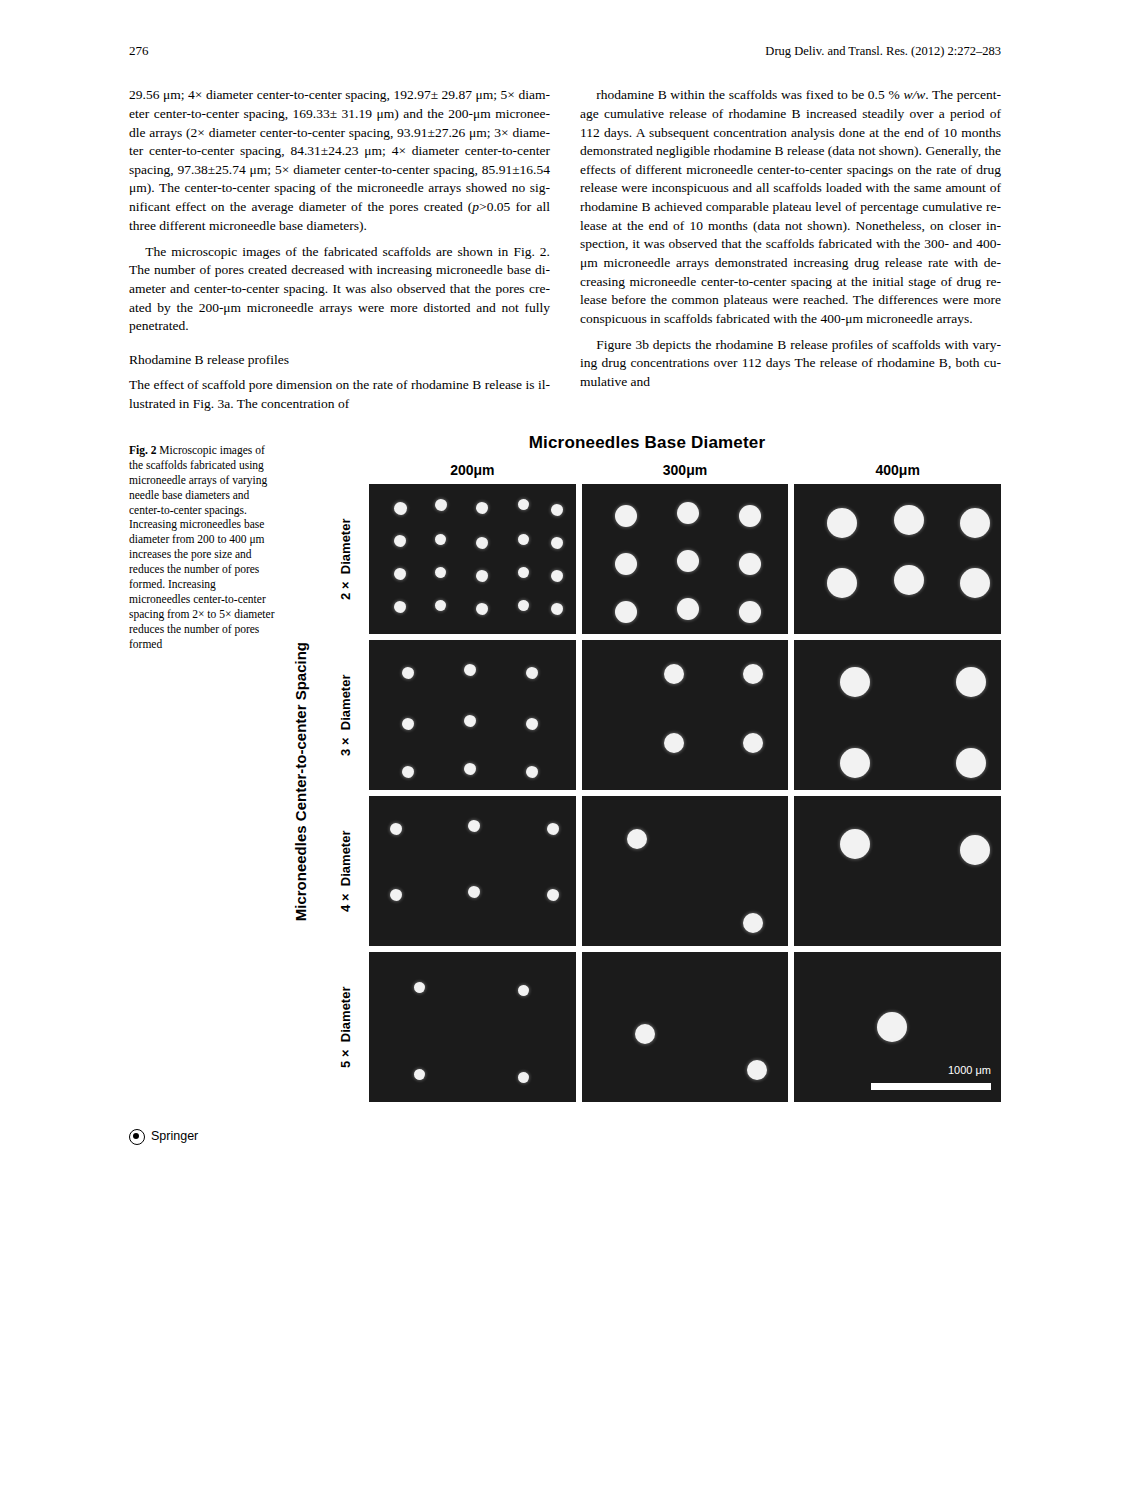276
Drug Deliv. and Transl. Res. (2012) 2:272–283
29.56 μm; 4× diameter center-to-center spacing, 192.97± 29.87 μm; 5× diameter center-to-center spacing, 169.33± 31.19 μm) and the 200-μm microneedle arrays (2× diameter center-to-center spacing, 93.91±27.26 μm; 3× diameter center-to-center spacing, 84.31±24.23 μm; 4× diameter center-to-center spacing, 97.38±25.74 μm; 5× diameter center-to-center spacing, 85.91±16.54 μm). The center-to-center spacing of the microneedle arrays showed no significant effect on the average diameter of the pores created (p>0.05 for all three different microneedle base diameters).
The microscopic images of the fabricated scaffolds are shown in Fig. 2. The number of pores created decreased with increasing microneedle base diameter and center-to-center spacing. It was also observed that the pores created by the 200-μm microneedle arrays were more distorted and not fully penetrated.
Rhodamine B release profiles
The effect of scaffold pore dimension on the rate of rhodamine B release is illustrated in Fig. 3a. The concentration of
rhodamine B within the scaffolds was fixed to be 0.5 % w/w. The percentage cumulative release of rhodamine B increased steadily over a period of 112 days. A subsequent concentration analysis done at the end of 10 months demonstrated negligible rhodamine B release (data not shown). Generally, the effects of different microneedle center-to-center spacings on the rate of drug release were inconspicuous and all scaffolds loaded with the same amount of rhodamine B achieved comparable plateau level of percentage cumulative release at the end of 10 months (data not shown). Nonetheless, on closer inspection, it was observed that the scaffolds fabricated with the 300- and 400-μm microneedle arrays demonstrated increasing drug release rate with decreasing microneedle center-to-center spacing at the initial stage of drug release before the common plateaus were reached. The differences were more conspicuous in scaffolds fabricated with the 400-μm microneedle arrays.
Figure 3b depicts the rhodamine B release profiles of scaffolds with varying drug concentrations over 112 days The release of rhodamine B, both cumulative and
Fig. 2 Microscopic images of the scaffolds fabricated using microneedle arrays of varying needle base diameters and center-to-center spacings. Increasing microneedles base diameter from 200 to 400 μm increases the pore size and reduces the number of pores formed. Increasing microneedles center-to-center spacing from 2× to 5× diameter reduces the number of pores formed
Microneedles Base Diameter
Microneedles Center-to-center Spacing
200μm 300μm 400μm
2× Diameter
3× Diameter
4× Diameter
5× Diameter
1000 μm
Springer